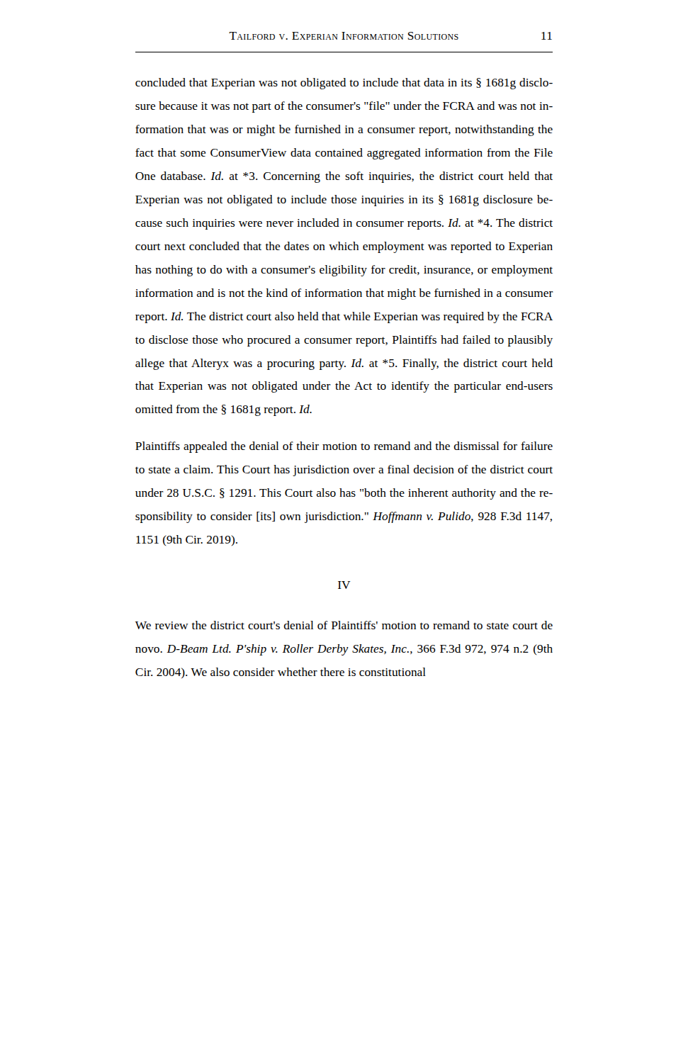Tailford v. Experian Information Solutions 11
concluded that Experian was not obligated to include that data in its § 1681g disclosure because it was not part of the consumer's "file" under the FCRA and was not information that was or might be furnished in a consumer report, notwithstanding the fact that some ConsumerView data contained aggregated information from the File One database. Id. at *3. Concerning the soft inquiries, the district court held that Experian was not obligated to include those inquiries in its § 1681g disclosure because such inquiries were never included in consumer reports. Id. at *4. The district court next concluded that the dates on which employment was reported to Experian has nothing to do with a consumer's eligibility for credit, insurance, or employment information and is not the kind of information that might be furnished in a consumer report. Id. The district court also held that while Experian was required by the FCRA to disclose those who procured a consumer report, Plaintiffs had failed to plausibly allege that Alteryx was a procuring party. Id. at *5. Finally, the district court held that Experian was not obligated under the Act to identify the particular end-users omitted from the § 1681g report. Id.
Plaintiffs appealed the denial of their motion to remand and the dismissal for failure to state a claim. This Court has jurisdiction over a final decision of the district court under 28 U.S.C. § 1291. This Court also has "both the inherent authority and the responsibility to consider [its] own jurisdiction." Hoffmann v. Pulido, 928 F.3d 1147, 1151 (9th Cir. 2019).
IV
We review the district court's denial of Plaintiffs' motion to remand to state court de novo. D-Beam Ltd. P'ship v. Roller Derby Skates, Inc., 366 F.3d 972, 974 n.2 (9th Cir. 2004). We also consider whether there is constitutional